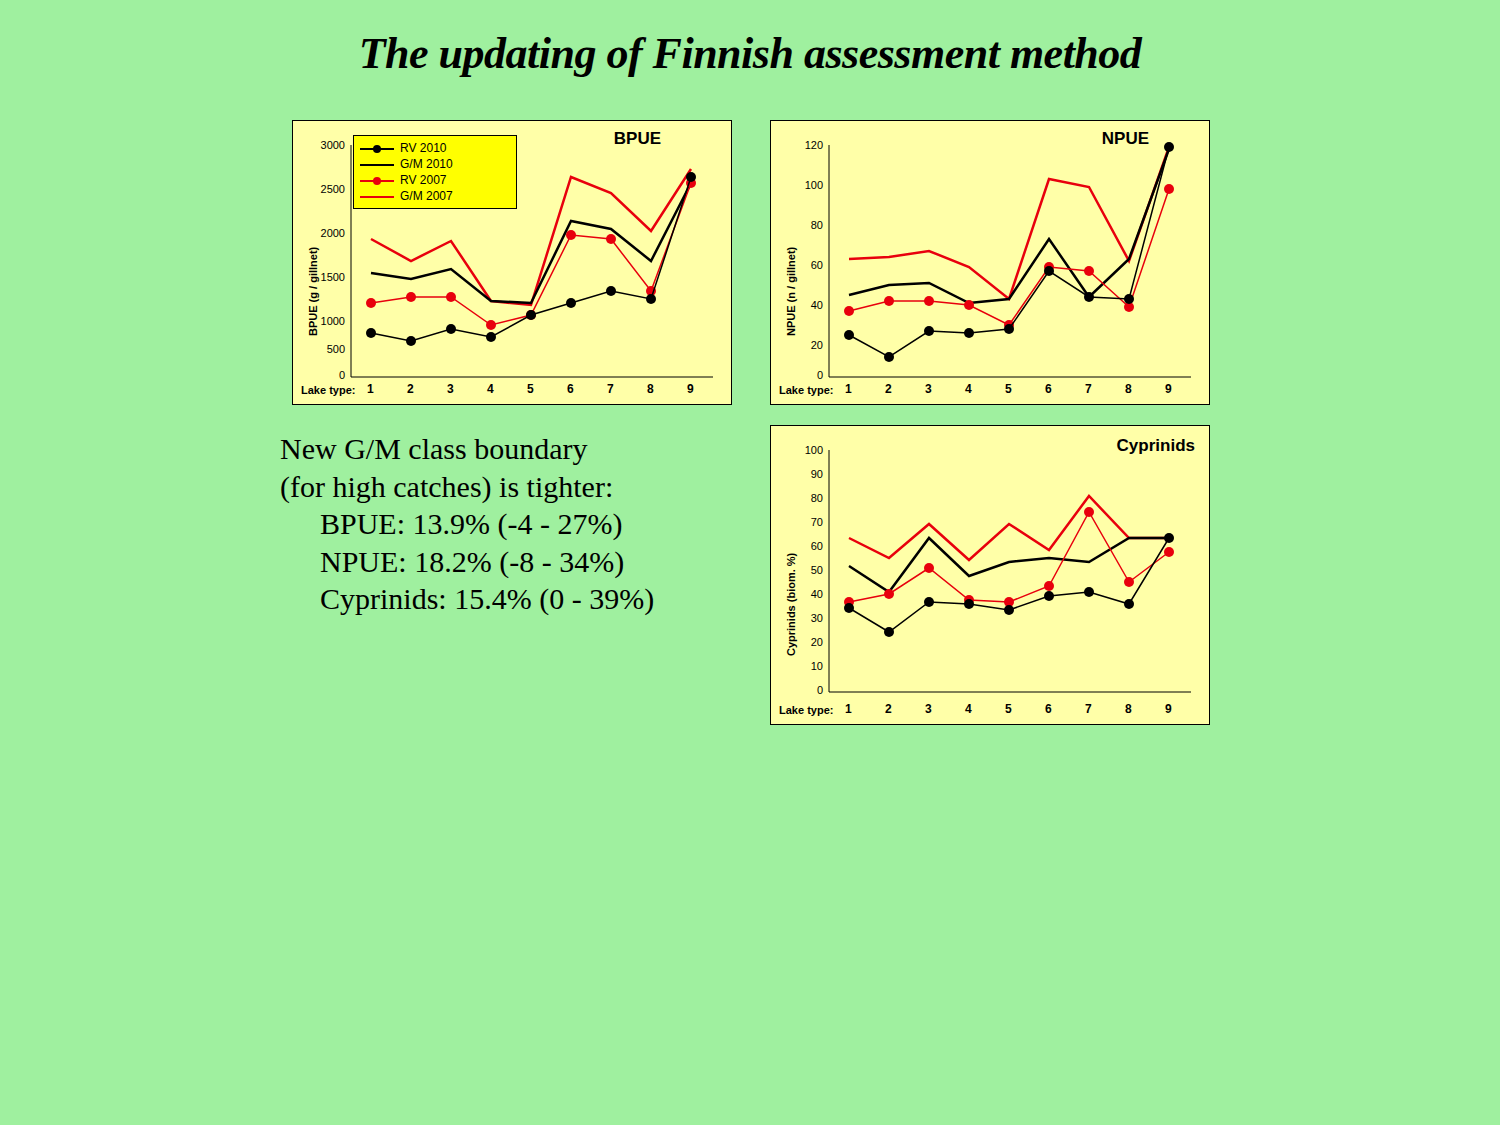The updating of Finnish assessment method
BPUE
BPUE (g / gillnet)
3000
2500
2000
1500
1000
500
0
RV 2010
G/M 2010
RV 2007
G/M 2007
Lake type: 1 2 3 4 5 6 7 8 9
NPUE
NPUE (n / gillnet)
120
100
80
60
40
20
0
Lake type: 1 2 3 4 5 6 7 8 9
Cyprinids
Cyprinids (biom. %)
100
90
80
70
60
50
40
30
20
10
0
Lake type: 1 2 3 4 5 6 7 8 9
New G/M class boundary
(for high catches) is tighter:
BPUE: 13.9% (-4 - 27%)
NPUE: 18.2% (-8 - 34%)
Cyprinids: 15.4% (0 - 39%)